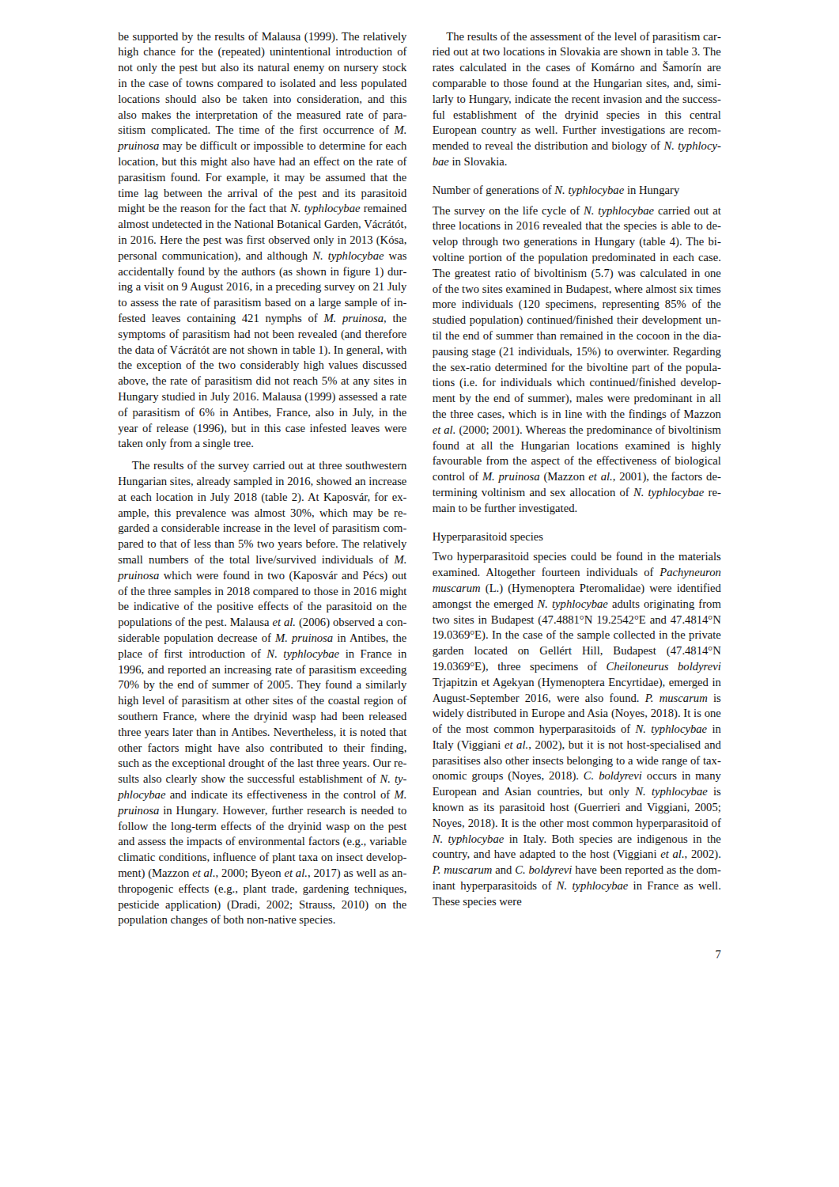be supported by the results of Malausa (1999). The relatively high chance for the (repeated) unintentional introduction of not only the pest but also its natural enemy on nursery stock in the case of towns compared to isolated and less populated locations should also be taken into consideration, and this also makes the interpretation of the measured rate of parasitism complicated. The time of the first occurrence of M. pruinosa may be difficult or impossible to determine for each location, but this might also have had an effect on the rate of parasitism found. For example, it may be assumed that the time lag between the arrival of the pest and its parasitoid might be the reason for the fact that N. typhlocybae remained almost undetected in the National Botanical Garden, Vácrátót, in 2016. Here the pest was first observed only in 2013 (Kósa, personal communication), and although N. typhlocybae was accidentally found by the authors (as shown in figure 1) during a visit on 9 August 2016, in a preceding survey on 21 July to assess the rate of parasitism based on a large sample of infested leaves containing 421 nymphs of M. pruinosa, the symptoms of parasitism had not been revealed (and therefore the data of Vácrátót are not shown in table 1). In general, with the exception of the two considerably high values discussed above, the rate of parasitism did not reach 5% at any sites in Hungary studied in July 2016. Malausa (1999) assessed a rate of parasitism of 6% in Antibes, France, also in July, in the year of release (1996), but in this case infested leaves were taken only from a single tree.
The results of the survey carried out at three southwestern Hungarian sites, already sampled in 2016, showed an increase at each location in July 2018 (table 2). At Kaposvár, for example, this prevalence was almost 30%, which may be regarded a considerable increase in the level of parasitism compared to that of less than 5% two years before. The relatively small numbers of the total live/survived individuals of M. pruinosa which were found in two (Kaposvár and Pécs) out of the three samples in 2018 compared to those in 2016 might be indicative of the positive effects of the parasitoid on the populations of the pest. Malausa et al. (2006) observed a considerable population decrease of M. pruinosa in Antibes, the place of first introduction of N. typhlocybae in France in 1996, and reported an increasing rate of parasitism exceeding 70% by the end of summer of 2005. They found a similarly high level of parasitism at other sites of the coastal region of southern France, where the dryinid wasp had been released three years later than in Antibes. Nevertheless, it is noted that other factors might have also contributed to their finding, such as the exceptional drought of the last three years. Our results also clearly show the successful establishment of N. typhlocybae and indicate its effectiveness in the control of M. pruinosa in Hungary. However, further research is needed to follow the long-term effects of the dryinid wasp on the pest and assess the impacts of environmental factors (e.g., variable climatic conditions, influence of plant taxa on insect development) (Mazzon et al., 2000; Byeon et al., 2017) as well as anthropogenic effects (e.g., plant trade, gardening techniques, pesticide application) (Dradi, 2002; Strauss, 2010) on the population changes of both non-native species.
The results of the assessment of the level of parasitism carried out at two locations in Slovakia are shown in table 3. The rates calculated in the cases of Komárno and Šamorín are comparable to those found at the Hungarian sites, and, similarly to Hungary, indicate the recent invasion and the successful establishment of the dryinid species in this central European country as well. Further investigations are recommended to reveal the distribution and biology of N. typhlocybae in Slovakia.
Number of generations of N. typhlocybae in Hungary
The survey on the life cycle of N. typhlocybae carried out at three locations in 2016 revealed that the species is able to develop through two generations in Hungary (table 4). The bivoltine portion of the population predominated in each case. The greatest ratio of bivoltinism (5.7) was calculated in one of the two sites examined in Budapest, where almost six times more individuals (120 specimens, representing 85% of the studied population) continued/finished their development until the end of summer than remained in the cocoon in the diapausing stage (21 individuals, 15%) to overwinter. Regarding the sex-ratio determined for the bivoltine part of the populations (i.e. for individuals which continued/finished development by the end of summer), males were predominant in all the three cases, which is in line with the findings of Mazzon et al. (2000; 2001). Whereas the predominance of bivoltinism found at all the Hungarian locations examined is highly favourable from the aspect of the effectiveness of biological control of M. pruinosa (Mazzon et al., 2001), the factors determining voltinism and sex allocation of N. typhlocybae remain to be further investigated.
Hyperparasitoid species
Two hyperparasitoid species could be found in the materials examined. Altogether fourteen individuals of Pachyneuron muscarum (L.) (Hymenoptera Pteromalidae) were identified amongst the emerged N. typhlocybae adults originating from two sites in Budapest (47.4881°N 19.2542°E and 47.4814°N 19.0369°E). In the case of the sample collected in the private garden located on Gellért Hill, Budapest (47.4814°N 19.0369°E), three specimens of Cheiloneurus boldyrevi Trjapitzin et Agekyan (Hymenoptera Encyrtidae), emerged in August-September 2016, were also found. P. muscarum is widely distributed in Europe and Asia (Noyes, 2018). It is one of the most common hyperparasitoids of N. typhlocybae in Italy (Viggiani et al., 2002), but it is not host-specialised and parasitises also other insects belonging to a wide range of taxonomic groups (Noyes, 2018). C. boldyrevi occurs in many European and Asian countries, but only N. typhlocybae is known as its parasitoid host (Guerrieri and Viggiani, 2005; Noyes, 2018). It is the other most common hyperparasitoid of N. typhlocybae in Italy. Both species are indigenous in the country, and have adapted to the host (Viggiani et al., 2002). P. muscarum and C. boldyrevi have been reported as the dominant hyperparasitoids of N. typhlocybae in France as well. These species were
7